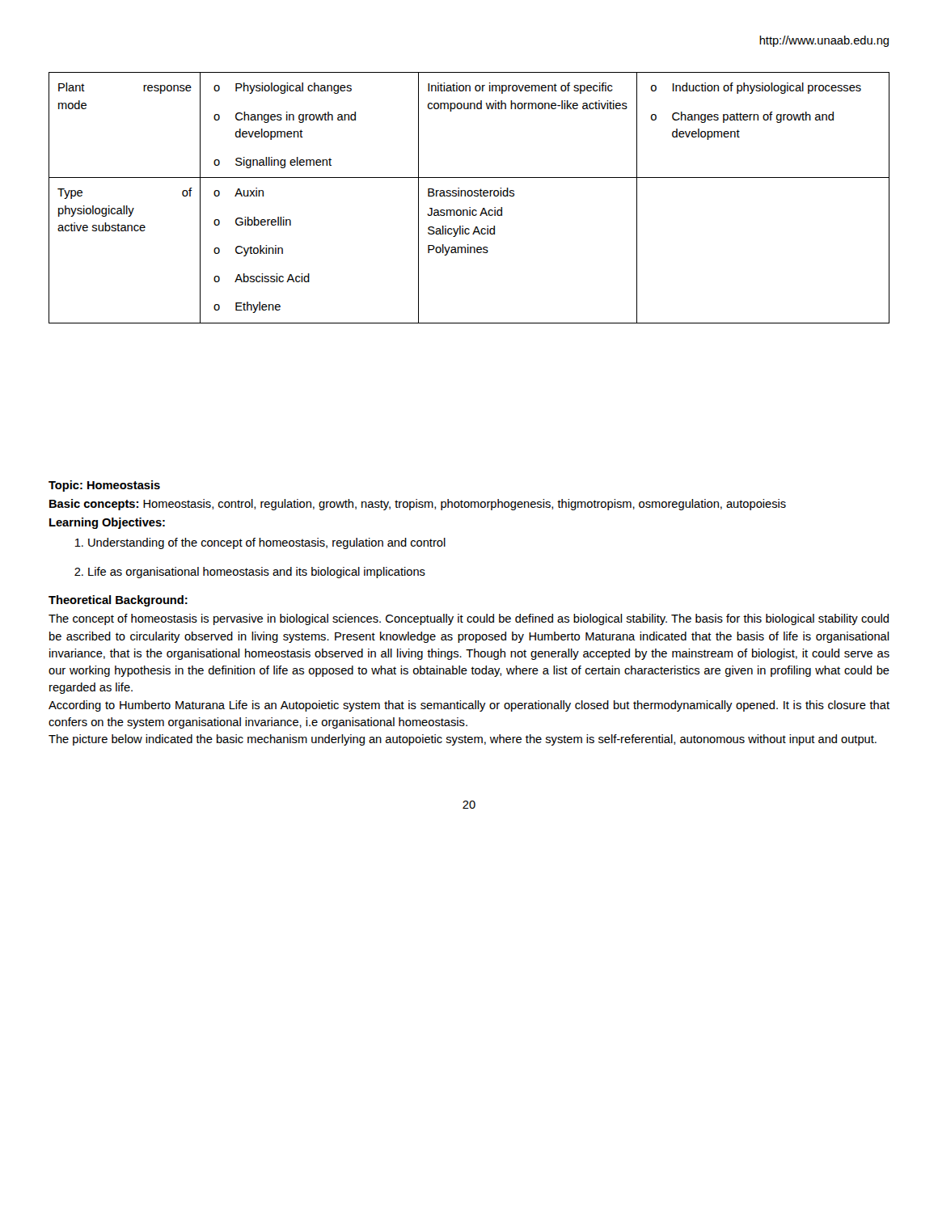http://www.unaab.edu.ng
| Plant response mode | Physiological changes Changes in growth and development Signalling element | Initiation or improvement of specific compound with hormone-like activities | Induction of physiological processes Changes pattern of growth and development |
| Type of physiologically active substance | Auxin Gibberellin Cytokinin Abscissic Acid Ethylene | Brassinosteroids Jasmonic Acid Salicylic Acid Polyamines | |
Topic: Homeostasis
Basic concepts: Homeostasis, control, regulation, growth, nasty, tropism, photomorphogenesis, thigmotropism, osmoregulation, autopoiesis
Learning Objectives:
Understanding of the concept of homeostasis, regulation and control
Life as organisational homeostasis and its biological implications
Theoretical Background:
The concept of homeostasis is pervasive in biological sciences. Conceptually it could be defined as biological stability. The basis for this biological stability could be ascribed to circularity observed in living systems. Present knowledge as proposed by Humberto Maturana indicated that the basis of life is organisational invariance, that is the organisational homeostasis observed in all living things. Though not generally accepted by the mainstream of biologist, it could serve as our working hypothesis in the definition of life as opposed to what is obtainable today, where a list of certain characteristics are given in profiling what could be regarded as life.
According to Humberto Maturana Life is an Autopoietic system that is semantically or operationally closed but thermodynamically opened. It is this closure that confers on the system organisational invariance, i.e organisational homeostasis.
The picture below indicated the basic mechanism underlying an autopoietic system, where the system is self-referential, autonomous without input and output.
20